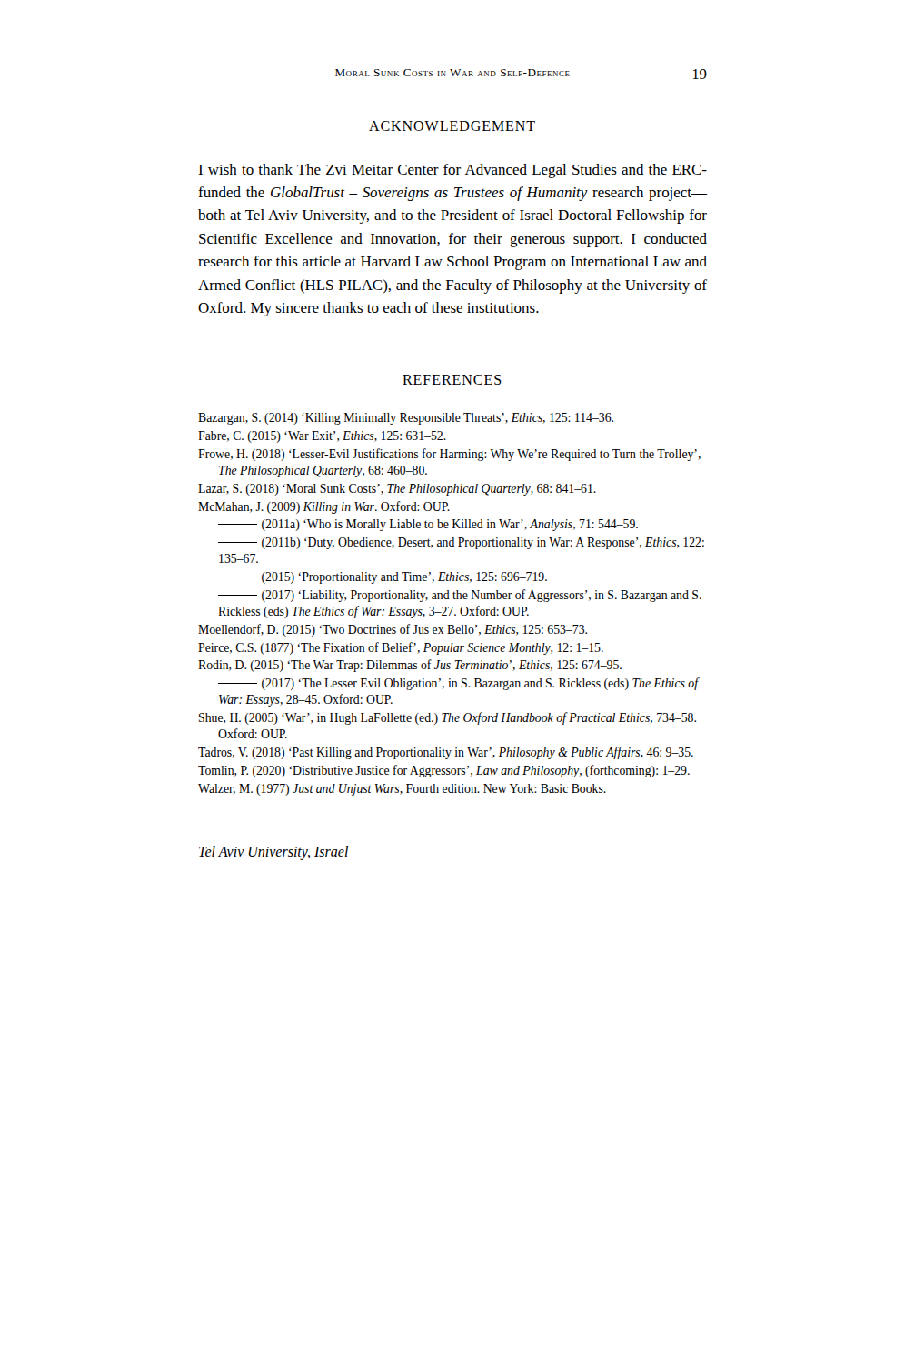Moral Sunk Costs in War and Self-Defence 19
ACKNOWLEDGEMENT
I wish to thank The Zvi Meitar Center for Advanced Legal Studies and the ERC-funded the GlobalTrust – Sovereigns as Trustees of Humanity research project—both at Tel Aviv University, and to the President of Israel Doctoral Fellowship for Scientific Excellence and Innovation, for their generous support. I conducted research for this article at Harvard Law School Program on International Law and Armed Conflict (HLS PILAC), and the Faculty of Philosophy at the University of Oxford. My sincere thanks to each of these institutions.
REFERENCES
Bazargan, S. (2014) ‘Killing Minimally Responsible Threats’, Ethics, 125: 114–36.
Fabre, C. (2015) ‘War Exit’, Ethics, 125: 631–52.
Frowe, H. (2018) ‘Lesser-Evil Justifications for Harming: Why We’re Required to Turn the Trolley’, The Philosophical Quarterly, 68: 460–80.
Lazar, S. (2018) ‘Moral Sunk Costs’, The Philosophical Quarterly, 68: 841–61.
McMahan, J. (2009) Killing in War. Oxford: OUP.
(2011a) ‘Who is Morally Liable to be Killed in War’, Analysis, 71: 544–59.
(2011b) ‘Duty, Obedience, Desert, and Proportionality in War: A Response’, Ethics, 122: 135–67.
(2015) ‘Proportionality and Time’, Ethics, 125: 696–719.
(2017) ‘Liability, Proportionality, and the Number of Aggressors’, in S. Bazargan and S. Rickless (eds) The Ethics of War: Essays, 3–27. Oxford: OUP.
Moellendorf, D. (2015) ‘Two Doctrines of Jus ex Bello’, Ethics, 125: 653–73.
Peirce, C.S. (1877) ‘The Fixation of Belief’, Popular Science Monthly, 12: 1–15.
Rodin, D. (2015) ‘The War Trap: Dilemmas of Jus Terminatio’, Ethics, 125: 674–95.
(2017) ‘The Lesser Evil Obligation’, in S. Bazargan and S. Rickless (eds) The Ethics of War: Essays, 28–45. Oxford: OUP.
Shue, H. (2005) ‘War’, in Hugh LaFollette (ed.) The Oxford Handbook of Practical Ethics, 734–58. Oxford: OUP.
Tadros, V. (2018) ‘Past Killing and Proportionality in War’, Philosophy & Public Affairs, 46: 9–35.
Tomlin, P. (2020) ‘Distributive Justice for Aggressors’, Law and Philosophy, (forthcoming): 1–29.
Walzer, M. (1977) Just and Unjust Wars, Fourth edition. New York: Basic Books.
Tel Aviv University, Israel